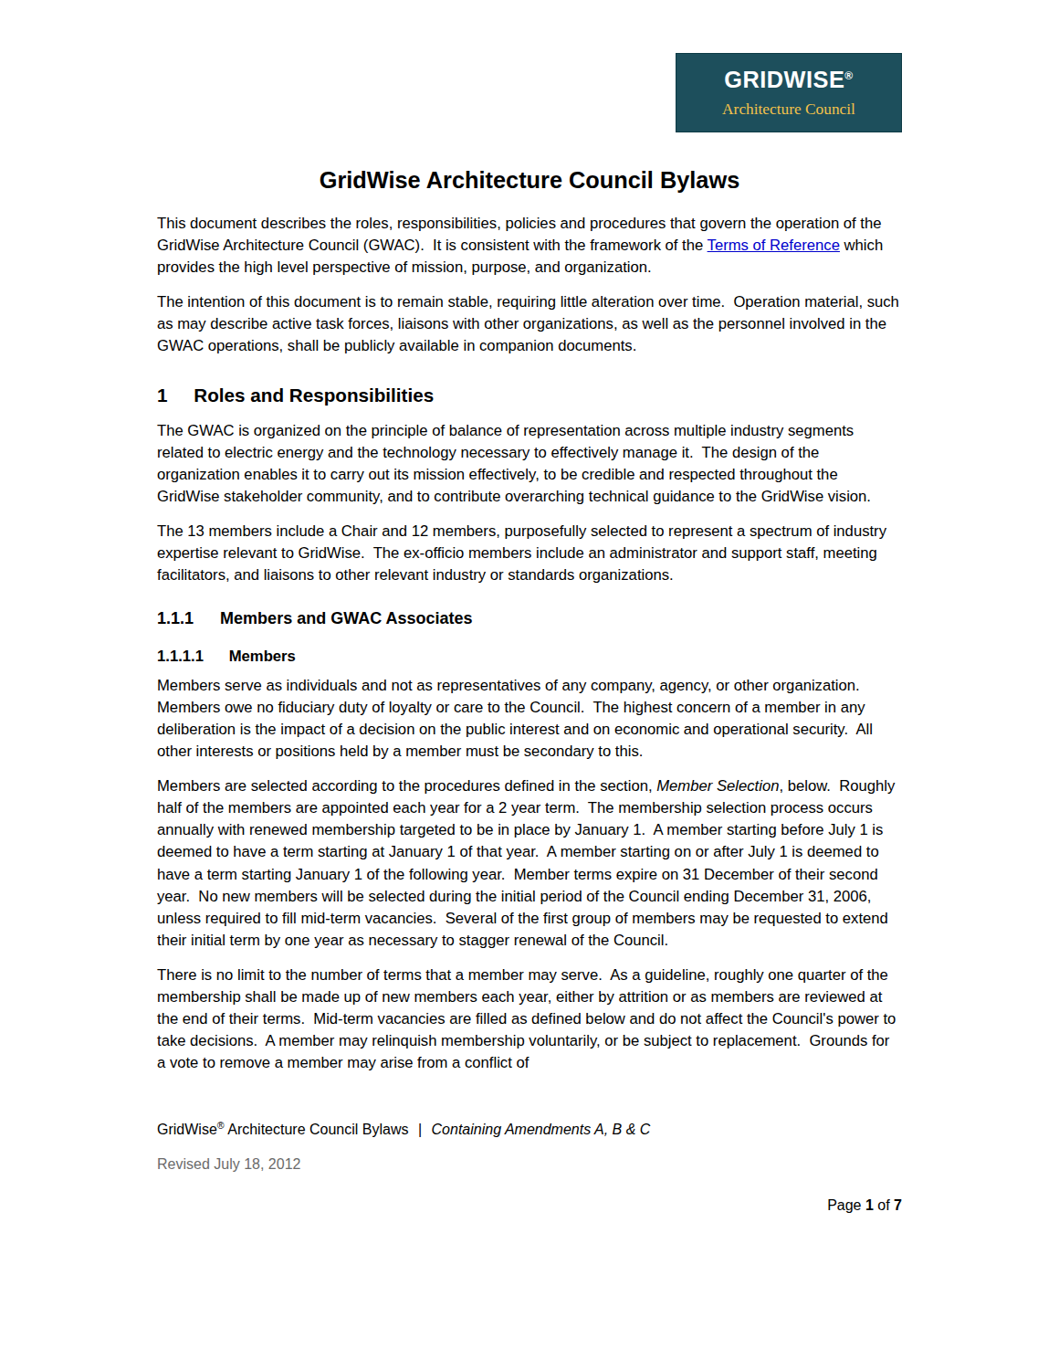GRIDWISE®
Architecture Council
GridWise Architecture Council Bylaws
This document describes the roles, responsibilities, policies and procedures that govern the operation of the GridWise Architecture Council (GWAC). It is consistent with the framework of the Terms of Reference which provides the high level perspective of mission, purpose, and organization.
The intention of this document is to remain stable, requiring little alteration over time. Operation material, such as may describe active task forces, liaisons with other organizations, as well as the personnel involved in the GWAC operations, shall be publicly available in companion documents.
1 Roles and Responsibilities
The GWAC is organized on the principle of balance of representation across multiple industry segments related to electric energy and the technology necessary to effectively manage it. The design of the organization enables it to carry out its mission effectively, to be credible and respected throughout the GridWise stakeholder community, and to contribute overarching technical guidance to the GridWise vision.
The 13 members include a Chair and 12 members, purposefully selected to represent a spectrum of industry expertise relevant to GridWise. The ex-officio members include an administrator and support staff, meeting facilitators, and liaisons to other relevant industry or standards organizations.
1.1.1 Members and GWAC Associates
1.1.1.1 Members
Members serve as individuals and not as representatives of any company, agency, or other organization. Members owe no fiduciary duty of loyalty or care to the Council. The highest concern of a member in any deliberation is the impact of a decision on the public interest and on economic and operational security. All other interests or positions held by a member must be secondary to this.
Members are selected according to the procedures defined in the section, Member Selection, below. Roughly half of the members are appointed each year for a 2 year term. The membership selection process occurs annually with renewed membership targeted to be in place by January 1. A member starting before July 1 is deemed to have a term starting at January 1 of that year. A member starting on or after July 1 is deemed to have a term starting January 1 of the following year. Member terms expire on 31 December of their second year. No new members will be selected during the initial period of the Council ending December 31, 2006, unless required to fill mid-term vacancies. Several of the first group of members may be requested to extend their initial term by one year as necessary to stagger renewal of the Council.
There is no limit to the number of terms that a member may serve. As a guideline, roughly one quarter of the membership shall be made up of new members each year, either by attrition or as members are reviewed at the end of their terms. Mid-term vacancies are filled as defined below and do not affect the Council's power to take decisions. A member may relinquish membership voluntarily, or be subject to replacement. Grounds for a vote to remove a member may arise from a conflict of
GridWise® Architecture Council Bylaws | Containing Amendments A, B & C
Revised July 18, 2012
Page 1 of 7